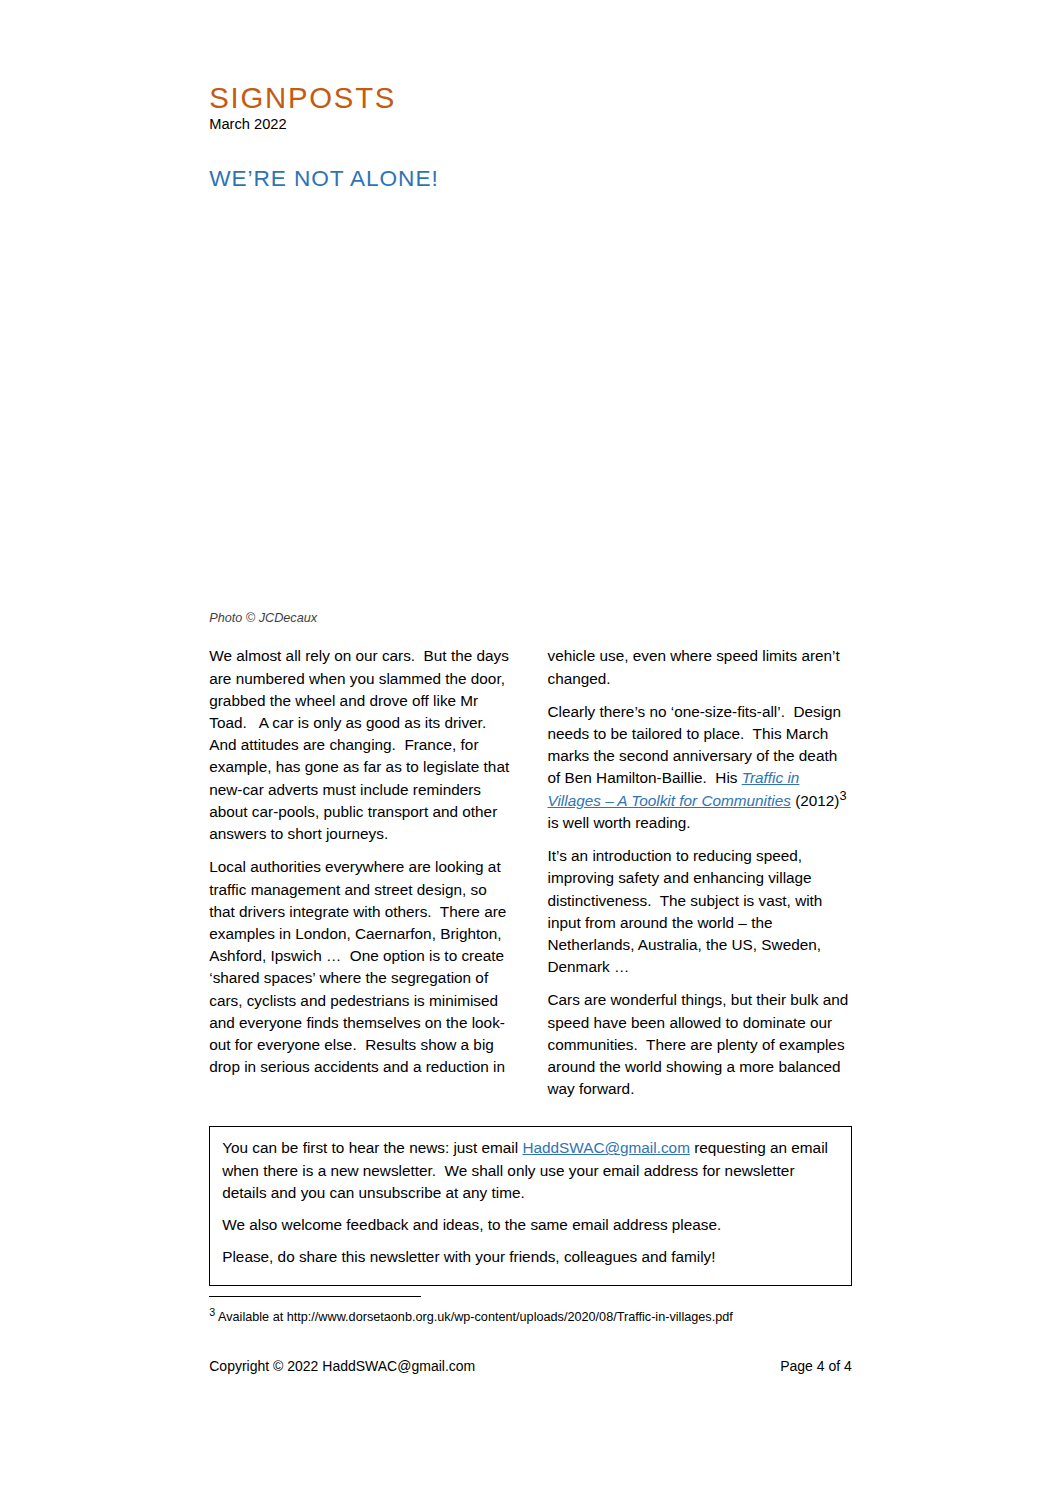SIGNPOSTS
March 2022
WE’RE NOT ALONE!
Photo © JCDecaux
We almost all rely on our cars. But the days are numbered when you slammed the door, grabbed the wheel and drove off like Mr Toad. A car is only as good as its driver. And attitudes are changing. France, for example, has gone as far as to legislate that new-car adverts must include reminders about car-pools, public transport and other answers to short journeys.
Local authorities everywhere are looking at traffic management and street design, so that drivers integrate with others. There are examples in London, Caernarfon, Brighton, Ashford, Ipswich … One option is to create ‘shared spaces’ where the segregation of cars, cyclists and pedestrians is minimised and everyone finds themselves on the look-out for everyone else. Results show a big drop in serious accidents and a reduction in vehicle use, even where speed limits aren’t changed.
Clearly there’s no ‘one-size-fits-all’. Design needs to be tailored to place. This March marks the second anniversary of the death of Ben Hamilton-Baillie. His Traffic in Villages – A Toolkit for Communities (2012)3 is well worth reading.
It’s an introduction to reducing speed, improving safety and enhancing village distinctiveness. The subject is vast, with input from around the world – the Netherlands, Australia, the US, Sweden, Denmark …
Cars are wonderful things, but their bulk and speed have been allowed to dominate our communities. There are plenty of examples around the world showing a more balanced way forward.
You can be first to hear the news: just email HaddSWAC@gmail.com requesting an email when there is a new newsletter. We shall only use your email address for newsletter details and you can unsubscribe at any time.
We also welcome feedback and ideas, to the same email address please.
Please, do share this newsletter with your friends, colleagues and family!
3 Available at http://www.dorsetaonb.org.uk/wp-content/uploads/2020/08/Traffic-in-villages.pdf
Copyright © 2022 HaddSWAC@gmail.com
Page 4 of 4